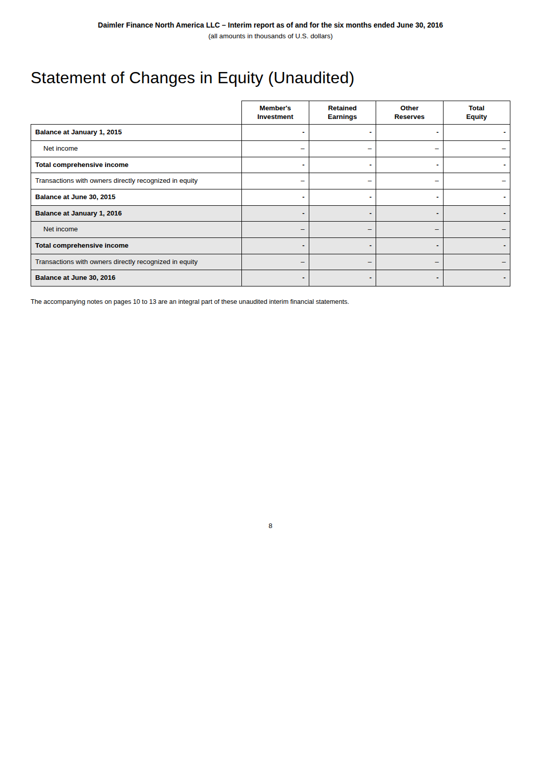Daimler Finance North America LLC – Interim report as of and for the six months ended June 30, 2016
(all amounts in thousands of U.S. dollars)
Statement of Changes in Equity (Unaudited)
| | Member's Investment | Retained Earnings | Other Reserves | Total Equity |
| --- | --- | --- | --- | --- |
| Balance at January 1, 2015 | - | - | - | - |
| Net income | – | – | – | – |
| Total comprehensive income | - | - | - | - |
| Transactions with owners directly recognized in equity | – | – | – | – |
| Balance at June 30, 2015 | - | - | - | - |
| Balance at January 1, 2016 | - | - | - | - |
| Net income | – | – | – | – |
| Total comprehensive income | - | - | - | - |
| Transactions with owners directly recognized in equity | – | – | – | – |
| Balance at June 30, 2016 | - | - | - | - |
The accompanying notes on pages 10 to 13 are an integral part of these unaudited interim financial statements.
8